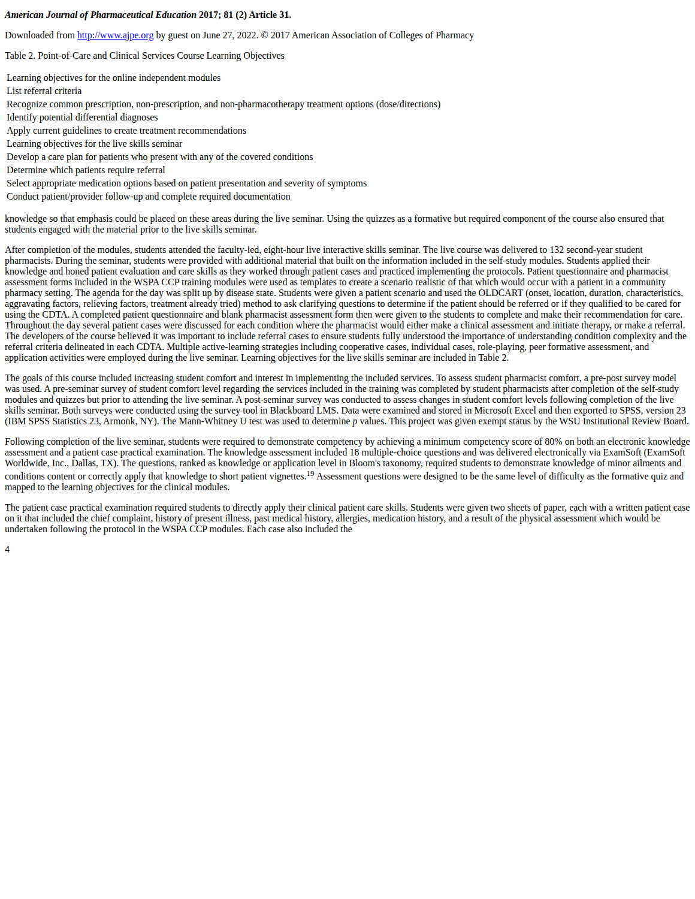American Journal of Pharmaceutical Education 2017; 81 (2) Article 31.
Downloaded from http://www.ajpe.org by guest on June 27, 2022. © 2017 American Association of Colleges of Pharmacy
Table 2. Point-of-Care and Clinical Services Course Learning Objectives
| Learning objectives for the online independent modules |
| List referral criteria |
| Recognize common prescription, non-prescription, and non-pharmacotherapy treatment options (dose/directions) |
| Identify potential differential diagnoses |
| Apply current guidelines to create treatment recommendations |
| Learning objectives for the live skills seminar |
| Develop a care plan for patients who present with any of the covered conditions |
| Determine which patients require referral |
| Select appropriate medication options based on patient presentation and severity of symptoms |
| Conduct patient/provider follow-up and complete required documentation |
knowledge so that emphasis could be placed on these areas during the live seminar. Using the quizzes as a formative but required component of the course also ensured that students engaged with the material prior to the live skills seminar.
After completion of the modules, students attended the faculty-led, eight-hour live interactive skills seminar. The live course was delivered to 132 second-year student pharmacists. During the seminar, students were provided with additional material that built on the information included in the self-study modules. Students applied their knowledge and honed patient evaluation and care skills as they worked through patient cases and practiced implementing the protocols. Patient questionnaire and pharmacist assessment forms included in the WSPA CCP training modules were used as templates to create a scenario realistic of that which would occur with a patient in a community pharmacy setting. The agenda for the day was split up by disease state. Students were given a patient scenario and used the OLDCART (onset, location, duration, characteristics, aggravating factors, relieving factors, treatment already tried) method to ask clarifying questions to determine if the patient should be referred or if they qualified to be cared for using the CDTA. A completed patient questionnaire and blank pharmacist assessment form then were given to the students to complete and make their recommendation for care. Throughout the day several patient cases were discussed for each condition where the pharmacist would either make a clinical assessment and initiate therapy, or make a referral. The developers of the course believed it was important to include referral cases to ensure students fully understood the importance of understanding condition complexity and the referral criteria delineated in each CDTA. Multiple active-learning strategies including cooperative cases, individual cases, role-playing, peer formative assessment, and application activities were employed during the live seminar. Learning objectives for the live skills seminar are included in Table 2.
The goals of this course included increasing student comfort and interest in implementing the included services. To assess student pharmacist comfort, a pre-post survey model was used. A pre-seminar survey of student comfort level regarding the services included in the training was completed by student pharmacists after completion of the self-study modules and quizzes but prior to attending the live seminar. A post-seminar survey was conducted to assess changes in student comfort levels following completion of the live skills seminar. Both surveys were conducted using the survey tool in Blackboard LMS. Data were examined and stored in Microsoft Excel and then exported to SPSS, version 23 (IBM SPSS Statistics 23, Armonk, NY). The Mann-Whitney U test was used to determine p values. This project was given exempt status by the WSU Institutional Review Board.
Following completion of the live seminar, students were required to demonstrate competency by achieving a minimum competency score of 80% on both an electronic knowledge assessment and a patient case practical examination. The knowledge assessment included 18 multiple-choice questions and was delivered electronically via ExamSoft (ExamSoft Worldwide, Inc., Dallas, TX). The questions, ranked as knowledge or application level in Bloom's taxonomy, required students to demonstrate knowledge of minor ailments and conditions content or correctly apply that knowledge to short patient vignettes.19 Assessment questions were designed to be the same level of difficulty as the formative quiz and mapped to the learning objectives for the clinical modules.
The patient case practical examination required students to directly apply their clinical patient care skills. Students were given two sheets of paper, each with a written patient case on it that included the chief complaint, history of present illness, past medical history, allergies, medication history, and a result of the physical assessment which would be undertaken following the protocol in the WSPA CCP modules. Each case also included the
4